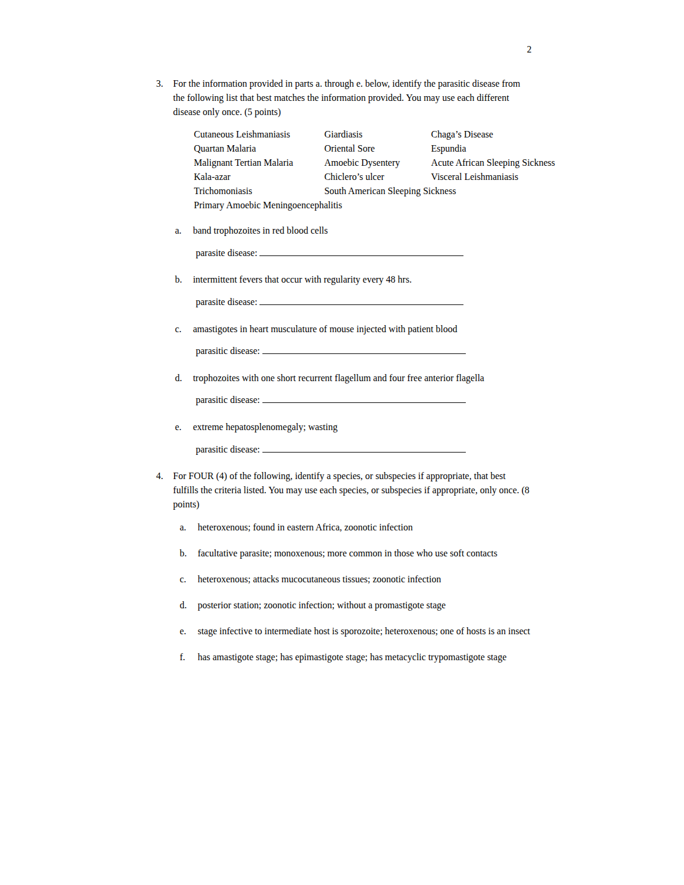2
3.
For the information provided in parts a. through e. below, identify the parasitic disease from the following list that best matches the information provided. You may use each different disease only once. (5 points)
| Cutaneous Leishmaniasis | Giardiasis | Chaga’s Disease |
| Quartan Malaria | Oriental Sore | Espundia |
| Malignant Tertian Malaria | Amoebic Dysentery | Acute African Sleeping Sickness |
| Kala-azar | Chiclero’s ulcer | Visceral Leishmaniasis |
| Trichomoniasis | South American Sleeping Sickness |
| Primary Amoebic Meningoencephalitis |
a.
band trophozoites in red blood cells
parasite disease:
b.
intermittent fevers that occur with regularity every 48 hrs.
parasite disease:
c.
amastigotes in heart musculature of mouse injected with patient blood
parasitic disease:
d.
trophozoites with one short recurrent flagellum and four free anterior flagella
parasitic disease:
e.
extreme hepatosplenomegaly; wasting
parasitic disease:
4.
For FOUR (4) of the following, identify a species, or subspecies if appropriate, that best fulfills the criteria listed. You may use each species, or subspecies if appropriate, only once. (8 points)
a. heteroxenous; found in eastern Africa, zoonotic infection
b. facultative parasite; monoxenous; more common in those who use soft contacts
c. heteroxenous; attacks mucocutaneous tissues; zoonotic infection
d. posterior station; zoonotic infection; without a promastigote stage
e. stage infective to intermediate host is sporozoite; heteroxenous; one of hosts is an insect
f. has amastigote stage; has epimastigote stage; has metacyclic trypomastigote stage